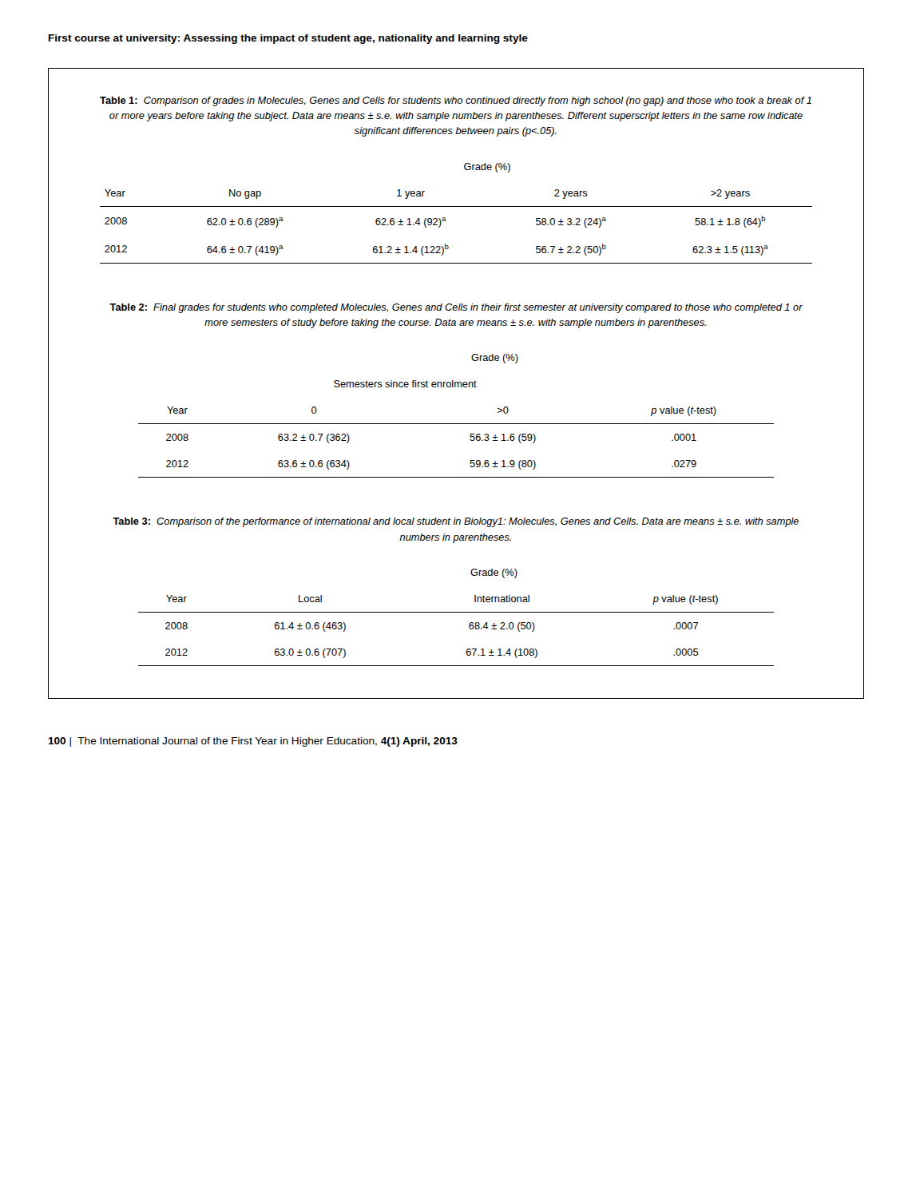First course at university: Assessing the impact of student age, nationality and learning style
Table 1: Comparison of grades in Molecules, Genes and Cells for students who continued directly from high school (no gap) and those who took a break of 1 or more years before taking the subject. Data are means ± s.e. with sample numbers in parentheses. Different superscript letters in the same row indicate significant differences between pairs (p<.05).
| | Grade (%) |
| Year | No gap | 1 year | 2 years | >2 years |
| 2008 | 62.0 ± 0.6 (289) a | 62.6 ± 1.4 (92) a | 58.0 ± 3.2 (24) a | 58.1 ± 1.8 (64) b |
| 2012 | 64.6 ± 0.7 (419) a | 61.2 ± 1.4 (122) b | 56.7 ± 2.2 (50) b | 62.3 ± 1.5 (113) a |
Table 2: Final grades for students who completed Molecules, Genes and Cells in their first semester at university compared to those who completed 1 or more semesters of study before taking the course. Data are means ± s.e. with sample numbers in parentheses.
| | Grade (%) |
| | Semesters since first enrolment | |
| Year | 0 | >0 | p value ( t -test) |
| 2008 | 63.2 ± 0.7 (362) | 56.3 ± 1.6 (59) | .0001 |
| 2012 | 63.6 ± 0.6 (634) | 59.6 ± 1.9 (80) | .0279 |
Table 3: Comparison of the performance of international and local student in Biology1: Molecules, Genes and Cells. Data are means ± s.e. with sample numbers in parentheses.
| | Grade (%) |
| Year | Local | International | p value ( t -test) |
| 2008 | 61.4 ± 0.6 (463) | 68.4 ± 2.0 (50) | .0007 |
| 2012 | 63.0 ± 0.6 (707) | 67.1 ± 1.4 (108) | .0005 |
100 | The International Journal of the First Year in Higher Education, 4(1) April, 2013